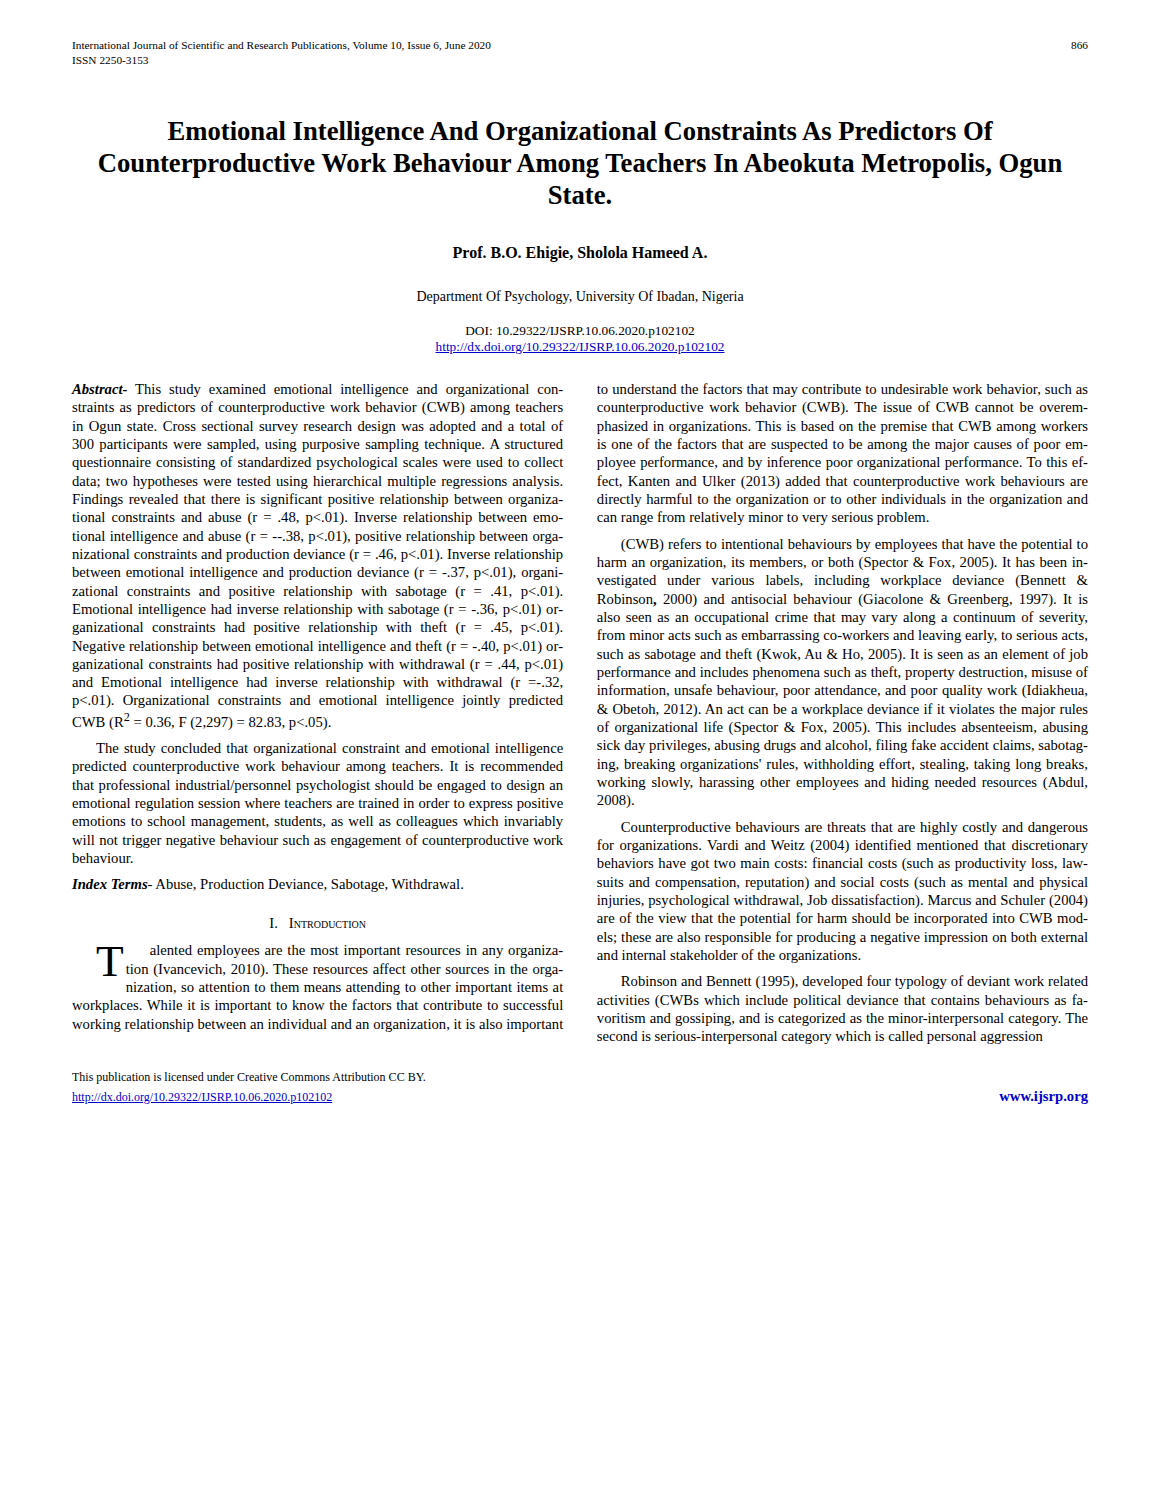International Journal of Scientific and Research Publications, Volume 10, Issue 6, June 2020
ISSN 2250-3153
866
Emotional Intelligence And Organizational Constraints As Predictors Of Counterproductive Work Behaviour Among Teachers In Abeokuta Metropolis, Ogun State.
Prof. B.O. Ehigie, Sholola Hameed A.
Department Of Psychology, University Of Ibadan, Nigeria
DOI: 10.29322/IJSRP.10.06.2020.p102102
http://dx.doi.org/10.29322/IJSRP.10.06.2020.p102102
Abstract- This study examined emotional intelligence and organizational constraints as predictors of counterproductive work behavior (CWB) among teachers in Ogun state. Cross sectional survey research design was adopted and a total of 300 participants were sampled, using purposive sampling technique. A structured questionnaire consisting of standardized psychological scales were used to collect data; two hypotheses were tested using hierarchical multiple regressions analysis. Findings revealed that there is significant positive relationship between organizational constraints and abuse (r = .48, p<.01). Inverse relationship between emotional intelligence and abuse (r = --.38, p<.01), positive relationship between organizational constraints and production deviance (r = .46, p<.01). Inverse relationship between emotional intelligence and production deviance (r = -.37, p<.01), organizational constraints and positive relationship with sabotage (r = .41, p<.01). Emotional intelligence had inverse relationship with sabotage (r = -.36, p<.01) organizational constraints had positive relationship with theft (r = .45, p<.01). Negative relationship between emotional intelligence and theft (r = -.40, p<.01) organizational constraints had positive relationship with withdrawal (r = .44, p<.01) and Emotional intelligence had inverse relationship with withdrawal (r =-.32, p<.01). Organizational constraints and emotional intelligence jointly predicted CWB (R2 = 0.36, F (2,297) = 82.83, p<.05).
The study concluded that organizational constraint and emotional intelligence predicted counterproductive work behaviour among teachers. It is recommended that professional industrial/personnel psychologist should be engaged to design an emotional regulation session where teachers are trained in order to express positive emotions to school management, students, as well as colleagues which invariably will not trigger negative behaviour such as engagement of counterproductive work behaviour.
Index Terms- Abuse, Production Deviance, Sabotage, Withdrawal.
I. Introduction
Talented employees are the most important resources in any organization (Ivancevich, 2010). These resources affect other sources in the organization, so attention to them means attending to other important items at workplaces. While it is important to know the factors that contribute to successful working relationship between an individual and an organization, it is also important to understand the factors that may contribute to undesirable work behavior, such as counterproductive work behavior (CWB). The issue of CWB cannot be overemphasized in organizations. This is based on the premise that CWB among workers is one of the factors that are suspected to be among the major causes of poor employee performance, and by inference poor organizational performance. To this effect, Kanten and Ulker (2013) added that counterproductive work behaviours are directly harmful to the organization or to other individuals in the organization and can range from relatively minor to very serious problem.
(CWB) refers to intentional behaviours by employees that have the potential to harm an organization, its members, or both (Spector & Fox, 2005). It has been investigated under various labels, including workplace deviance (Bennett & Robinson, 2000) and antisocial behaviour (Giacolone & Greenberg, 1997). It is also seen as an occupational crime that may vary along a continuum of severity, from minor acts such as embarrassing co-workers and leaving early, to serious acts, such as sabotage and theft (Kwok, Au & Ho, 2005). It is seen as an element of job performance and includes phenomena such as theft, property destruction, misuse of information, unsafe behaviour, poor attendance, and poor quality work (Idiakheua, & Obetoh, 2012). An act can be a workplace deviance if it violates the major rules of organizational life (Spector & Fox, 2005). This includes absenteeism, abusing sick day privileges, abusing drugs and alcohol, filing fake accident claims, sabotaging, breaking organizations' rules, withholding effort, stealing, taking long breaks, working slowly, harassing other employees and hiding needed resources (Abdul, 2008).
Counterproductive behaviours are threats that are highly costly and dangerous for organizations. Vardi and Weitz (2004) identified mentioned that discretionary behaviors have got two main costs: financial costs (such as productivity loss, lawsuits and compensation, reputation) and social costs (such as mental and physical injuries, psychological withdrawal, Job dissatisfaction). Marcus and Schuler (2004) are of the view that the potential for harm should be incorporated into CWB models; these are also responsible for producing a negative impression on both external and internal stakeholder of the organizations.
Robinson and Bennett (1995), developed four typology of deviant work related activities (CWBs which include political deviance that contains behaviours as favoritism and gossiping, and is categorized as the minor-interpersonal category. The second is serious-interpersonal category which is called personal aggression
This publication is licensed under Creative Commons Attribution CC BY.
http://dx.doi.org/10.29322/IJSRP.10.06.2020.p102102
www.ijsrp.org